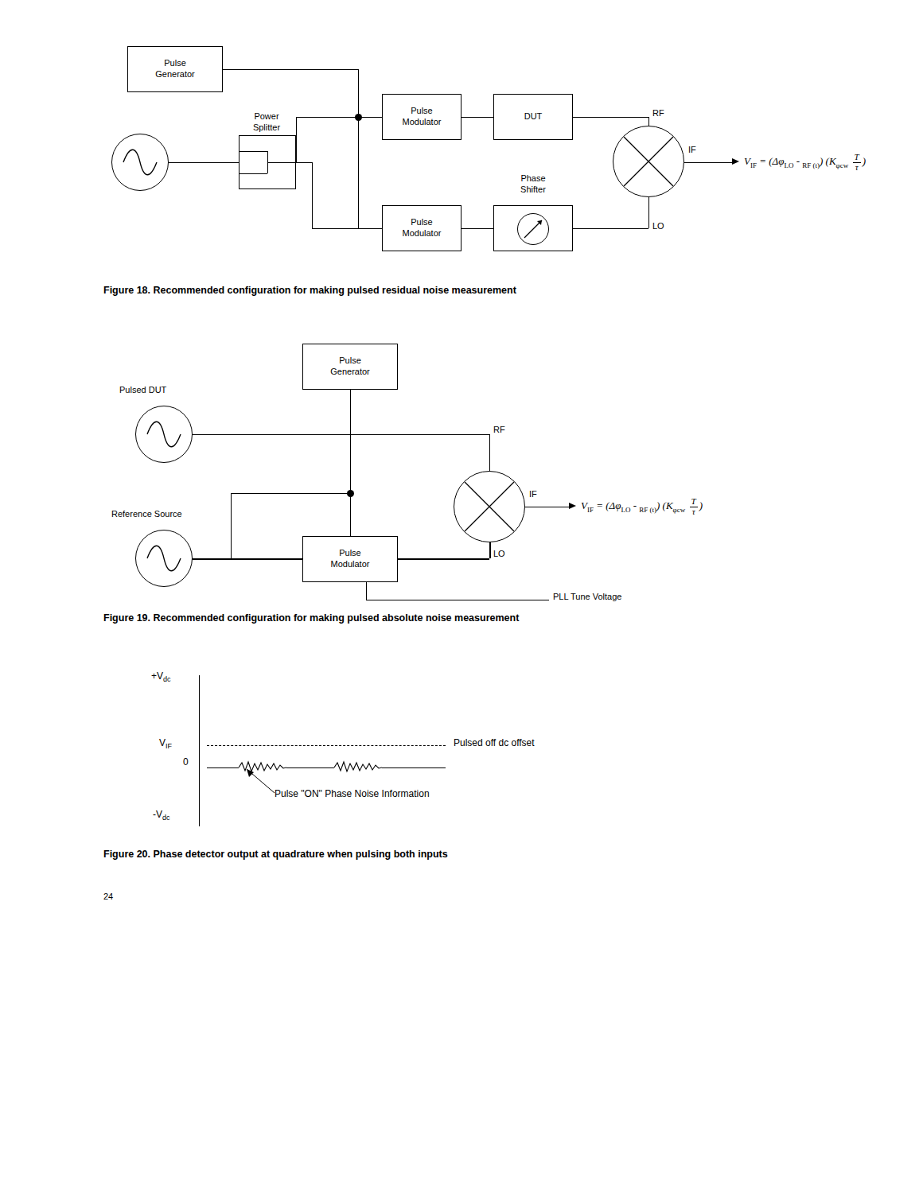Pulse
Generator
Power
Splitter
Pulse
Modulator
Pulse
Modulator
DUT
Phase
Shifter
RF
LO
IF
VIF = (ΔφLO - RF (t)) (Kφcw Tτ)
Figure 18. Recommended configuration for making pulsed residual noise measurement
Pulse
Generator
Pulsed DUT
Reference Source
Pulse
Modulator
RF
LO
IF
VIF = (ΔφLO - RF (t)) (Kφcw Tτ)
PLL Tune Voltage
Figure 19. Recommended configuration for making pulsed absolute noise measurement
+Vdc
-Vdc
VIF
0
Pulsed off dc offset
Pulse "ON" Phase Noise Information
Figure 20. Phase detector output at quadrature when pulsing both inputs
24